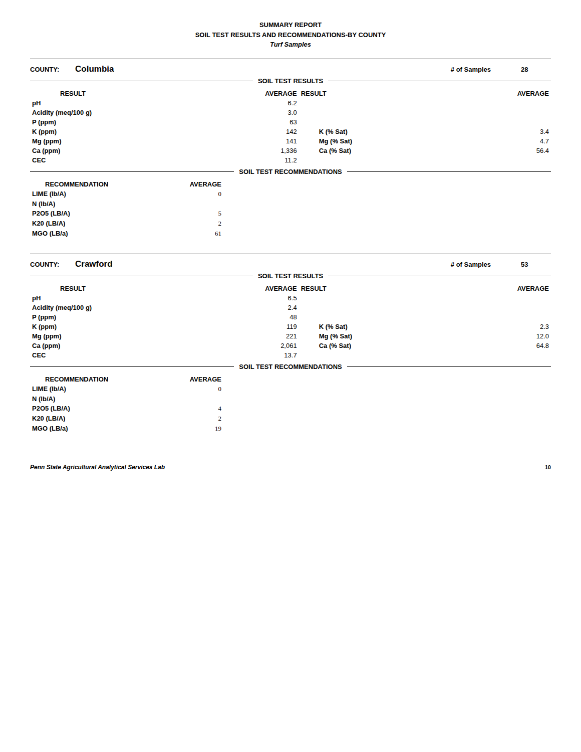SUMMARY REPORT
SOIL TEST RESULTS AND RECOMMENDATIONS-BY COUNTY
Turf Samples
COUNTY:
Columbia
# of Samples
28
SOIL TEST RESULTS
| RESULT | AVERAGE | RESULT | AVERAGE |
| pH | 6.2 | | |
| Acidity (meq/100 g) | 3.0 | | |
| P (ppm) | 63 | | |
| K (ppm) | 142 | K (% Sat) | 3.4 |
| Mg (ppm) | 141 | Mg (% Sat) | 4.7 |
| Ca (ppm) | 1,336 | Ca (% Sat) | 56.4 |
| CEC | 11.2 | | |
SOIL TEST RECOMMENDATIONS
| RECOMMENDATION | AVERAGE | | |
| LIME (lb/A) | 0 | | |
| N (lb/A) | | | |
| P2O5 (LB/A) | 5 | | |
| K20 (LB/A) | 2 | | |
| MGO (LB/a) | 61 | | |
COUNTY:
Crawford
# of Samples
53
SOIL TEST RESULTS
| RESULT | AVERAGE | RESULT | AVERAGE |
| pH | 6.5 | | |
| Acidity (meq/100 g) | 2.4 | | |
| P (ppm) | 48 | | |
| K (ppm) | 119 | K (% Sat) | 2.3 |
| Mg (ppm) | 221 | Mg (% Sat) | 12.0 |
| Ca (ppm) | 2,061 | Ca (% Sat) | 64.8 |
| CEC | 13.7 | | |
SOIL TEST RECOMMENDATIONS
| RECOMMENDATION | AVERAGE | | |
| LIME (lb/A) | 0 | | |
| N (lb/A) | | | |
| P2O5 (LB/A) | 4 | | |
| K20 (LB/A) | 2 | | |
| MGO (LB/a) | 19 | | |
Penn State Agricultural Analytical Services Lab
10